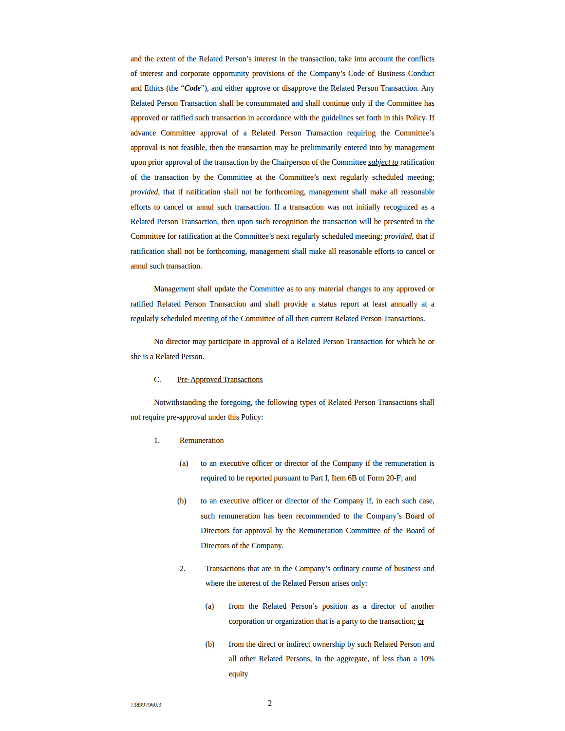and the extent of the Related Person’s interest in the transaction, take into account the conflicts of interest and corporate opportunity provisions of the Company’s Code of Business Conduct and Ethics (the “Code”), and either approve or disapprove the Related Person Transaction. Any Related Person Transaction shall be consummated and shall continue only if the Committee has approved or ratified such transaction in accordance with the guidelines set forth in this Policy. If advance Committee approval of a Related Person Transaction requiring the Committee’s approval is not feasible, then the transaction may be preliminarily entered into by management upon prior approval of the transaction by the Chairperson of the Committee subject to ratification of the transaction by the Committee at the Committee’s next regularly scheduled meeting; provided, that if ratification shall not be forthcoming, management shall make all reasonable efforts to cancel or annul such transaction. If a transaction was not initially recognized as a Related Person Transaction, then upon such recognition the transaction will be presented to the Committee for ratification at the Committee’s next regularly scheduled meeting; provided, that if ratification shall not be forthcoming, management shall make all reasonable efforts to cancel or annul such transaction.
Management shall update the Committee as to any material changes to any approved or ratified Related Person Transaction and shall provide a status report at least annually at a regularly scheduled meeting of the Committee of all then current Related Person Transactions.
No director may participate in approval of a Related Person Transaction for which he or she is a Related Person.
C. Pre-Approved Transactions
Notwithstanding the foregoing, the following types of Related Person Transactions shall not require pre-approval under this Policy:
1. Remuneration
(a) to an executive officer or director of the Company if the remuneration is required to be reported pursuant to Part I, Item 6B of Form 20-F; and
(b) to an executive officer or director of the Company if, in each such case, such remuneration has been recommended to the Company’s Board of Directors for approval by the Remuneration Committee of the Board of Directors of the Company.
2. Transactions that are in the Company’s ordinary course of business and where the interest of the Related Person arises only:
(a) from the Related Person’s position as a director of another corporation or organization that is a party to the transaction; or
(b) from the direct or indirect ownership by such Related Person and all other Related Persons, in the aggregate, of less than a 10% equity
738997960.3 2